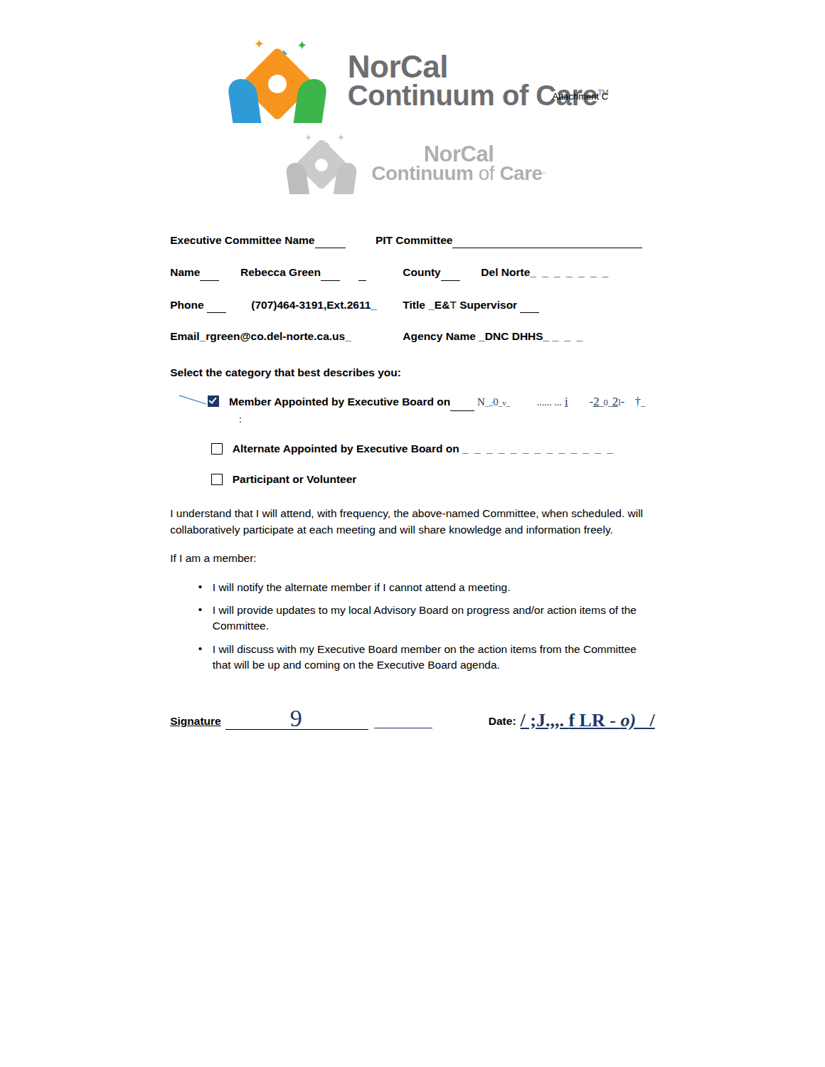✦ ✦ ✦
NorCal
Continuum of CareTM
Attachment C
✦ ✦ ✦
NorCal
Continuum of Care,,
Executive Committee Name PIT Committee
| Name Rebecca Green | County Del Norte _ _ _ _ _ _ _ |
| Phone (707)464-3191,Ext.2611_ | Title _E& T Supervisor |
| Email_rgreen@co.del-norte.ca.us_ | Agency Name _DNC DHHS_ _ _ _ |
Select the category that best describes you:
Member Appointed by Executive Board on N_,; 0_v_ ...... ... i -2_0_2 l- †_ :
Alternate Appointed by Executive Board on _ _ _ _ _ _ _ _ _ _ _ _ _
Participant or Volunteer
I understand that I will attend, with frequency, the above-named Committee, when scheduled. will collaboratively participate at each meeting and will share knowledge and information freely.
If I am a member:
I will notify the alternate member if I cannot attend a meeting.
I will provide updates to my local Advisory Board on progress and/or action items of the Committee.
I will discuss with my Executive Board member on the action items from the Committee that will be up and coming on the Executive Board agenda.
Signature 9
Date: / ;J.,,. f LR - o)_ /